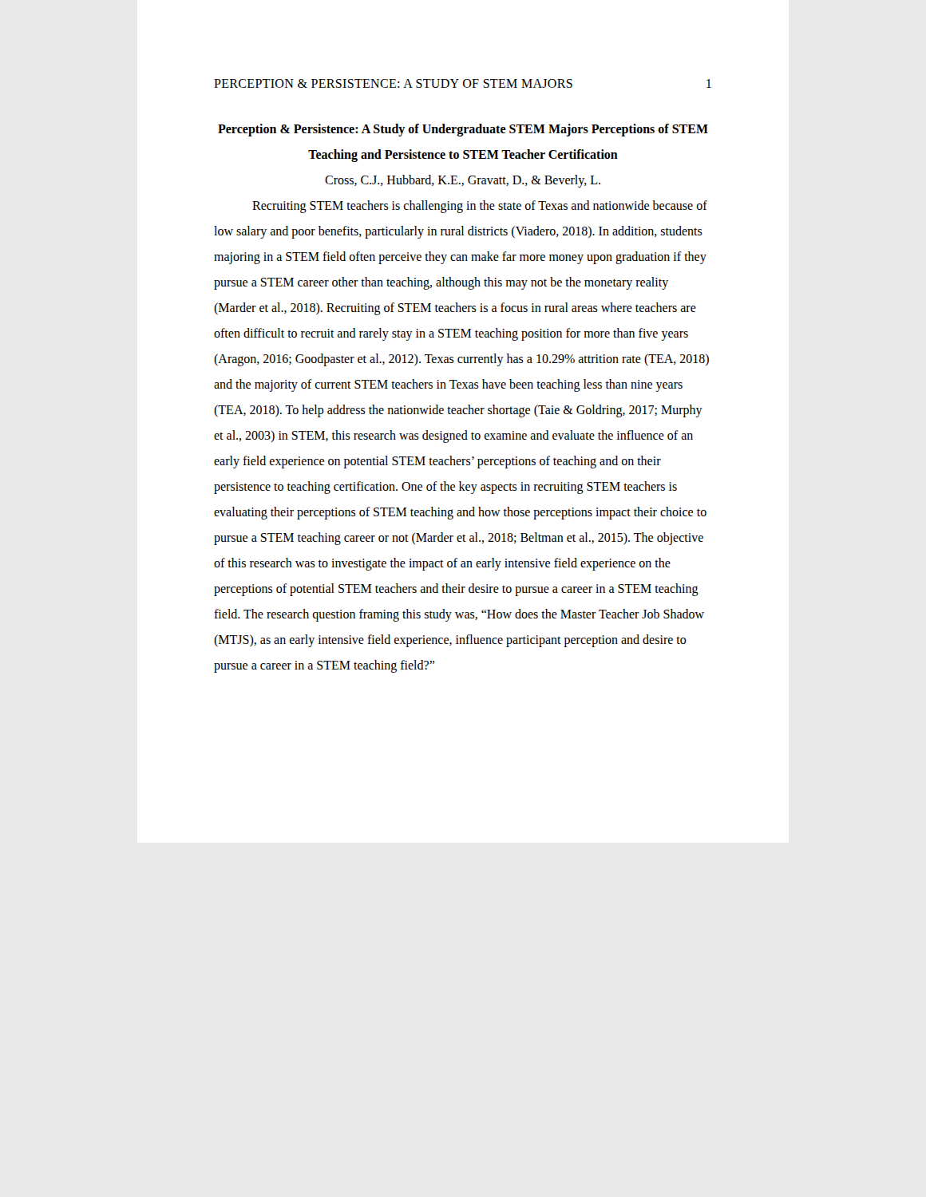Perception & Persistence: A Study of STEM Majors 1
Perception & Persistence: A Study of Undergraduate STEM Majors Perceptions of STEM Teaching and Persistence to STEM Teacher Certification
Cross, C.J., Hubbard, K.E., Gravatt, D., & Beverly, L.
Recruiting STEM teachers is challenging in the state of Texas and nationwide because of low salary and poor benefits, particularly in rural districts (Viadero, 2018). In addition, students majoring in a STEM field often perceive they can make far more money upon graduation if they pursue a STEM career other than teaching, although this may not be the monetary reality (Marder et al., 2018). Recruiting of STEM teachers is a focus in rural areas where teachers are often difficult to recruit and rarely stay in a STEM teaching position for more than five years (Aragon, 2016; Goodpaster et al., 2012). Texas currently has a 10.29% attrition rate (TEA, 2018) and the majority of current STEM teachers in Texas have been teaching less than nine years (TEA, 2018). To help address the nationwide teacher shortage (Taie & Goldring, 2017; Murphy et al., 2003) in STEM, this research was designed to examine and evaluate the influence of an early field experience on potential STEM teachers’ perceptions of teaching and on their persistence to teaching certification. One of the key aspects in recruiting STEM teachers is evaluating their perceptions of STEM teaching and how those perceptions impact their choice to pursue a STEM teaching career or not (Marder et al., 2018; Beltman et al., 2015). The objective of this research was to investigate the impact of an early intensive field experience on the perceptions of potential STEM teachers and their desire to pursue a career in a STEM teaching field. The research question framing this study was, “How does the Master Teacher Job Shadow (MTJS), as an early intensive field experience, influence participant perception and desire to pursue a career in a STEM teaching field?”